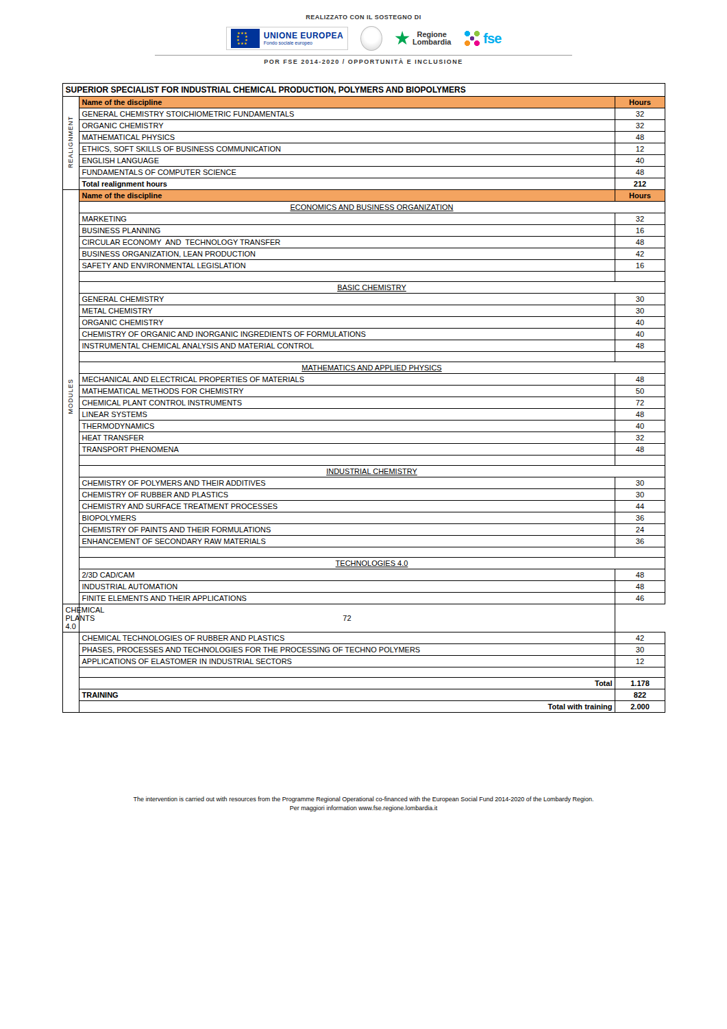REALIZZATO CON IL SOSTEGNO DI
UNIONE EUROPEA
Fondo sociale europeo
Regione
Lombardia
fse
POR FSE 2014-2020 / OPPORTUNITÀ E INCLUSIONE
| SUPERIOR SPECIALIST FOR INDUSTRIAL CHEMICAL PRODUCTION, POLYMERS AND BIOPOLYMERS |
| REALIGNMENT | Name of the discipline | Hours |
| GENERAL CHEMISTRY STOICHIOMETRIC FUNDAMENTALS | 32 |
| ORGANIC CHEMISTRY | 32 |
| MATHEMATICAL PHYSICS | 48 |
| ETHICS, SOFT SKILLS OF BUSINESS COMMUNICATION | 12 |
| ENGLISH LANGUAGE | 40 |
| FUNDAMENTALS OF COMPUTER SCIENCE | 48 |
| Total realignment hours | 212 |
| MODULES | Name of the discipline | Hours |
| ECONOMICS AND BUSINESS ORGANIZATION |
| MARKETING | 32 |
| BUSINESS PLANNING | 16 |
| CIRCULAR ECONOMY AND TECHNOLOGY TRANSFER | 48 |
| BUSINESS ORGANIZATION, LEAN PRODUCTION | 42 |
| SAFETY AND ENVIRONMENTAL LEGISLATION | 16 |
| BASIC CHEMISTRY |
| GENERAL CHEMISTRY | 30 |
| METAL CHEMISTRY | 30 |
| ORGANIC CHEMISTRY | 40 |
| CHEMISTRY OF ORGANIC AND INORGANIC INGREDIENTS OF FORMULATIONS | 40 |
| INSTRUMENTAL CHEMICAL ANALYSIS AND MATERIAL CONTROL | 48 |
| MATHEMATICS AND APPLIED PHYSICS |
| MECHANICAL AND ELECTRICAL PROPERTIES OF MATERIALS | 48 |
| MATHEMATICAL METHODS FOR CHEMISTRY | 50 |
| CHEMICAL PLANT CONTROL INSTRUMENTS | 72 |
| LINEAR SYSTEMS | 48 |
| THERMODYNAMICS | 40 |
| HEAT TRANSFER | 32 |
| TRANSPORT PHENOMENA | 48 |
| INDUSTRIAL CHEMISTRY |
| CHEMISTRY OF POLYMERS AND THEIR ADDITIVES | 30 |
| CHEMISTRY OF RUBBER AND PLASTICS | 30 |
| CHEMISTRY AND SURFACE TREATMENT PROCESSES | 44 |
| BIOPOLYMERS | 36 |
| CHEMISTRY OF PAINTS AND THEIR FORMULATIONS | 24 |
| ENHANCEMENT OF SECONDARY RAW MATERIALS | 36 |
| TECHNOLOGIES 4.0 |
| 2/3D CAD/CAM | 48 |
| INDUSTRIAL AUTOMATION | 48 |
| FINITE ELEMENTS AND THEIR APPLICATIONS | 46 |
| CHEMICAL PLANTS 4.0 | 72 |
| | CHEMICAL TECHNOLOGIES OF RUBBER AND PLASTICS | 42 |
| PHASES, PROCESSES AND TECHNOLOGIES FOR THE PROCESSING OF TECHNO POLYMERS | 30 |
| APPLICATIONS OF ELASTOMER IN INDUSTRIAL SECTORS | 12 |
| Total | 1.178 |
| TRAINING | 822 |
| Total with training | 2.000 |
The intervention is carried out with resources from the Programme Regional Operational co-financed with the European Social Fund 2014-2020 of the Lombardy Region.
Per maggiori information www.fse.regione.lombardia.it